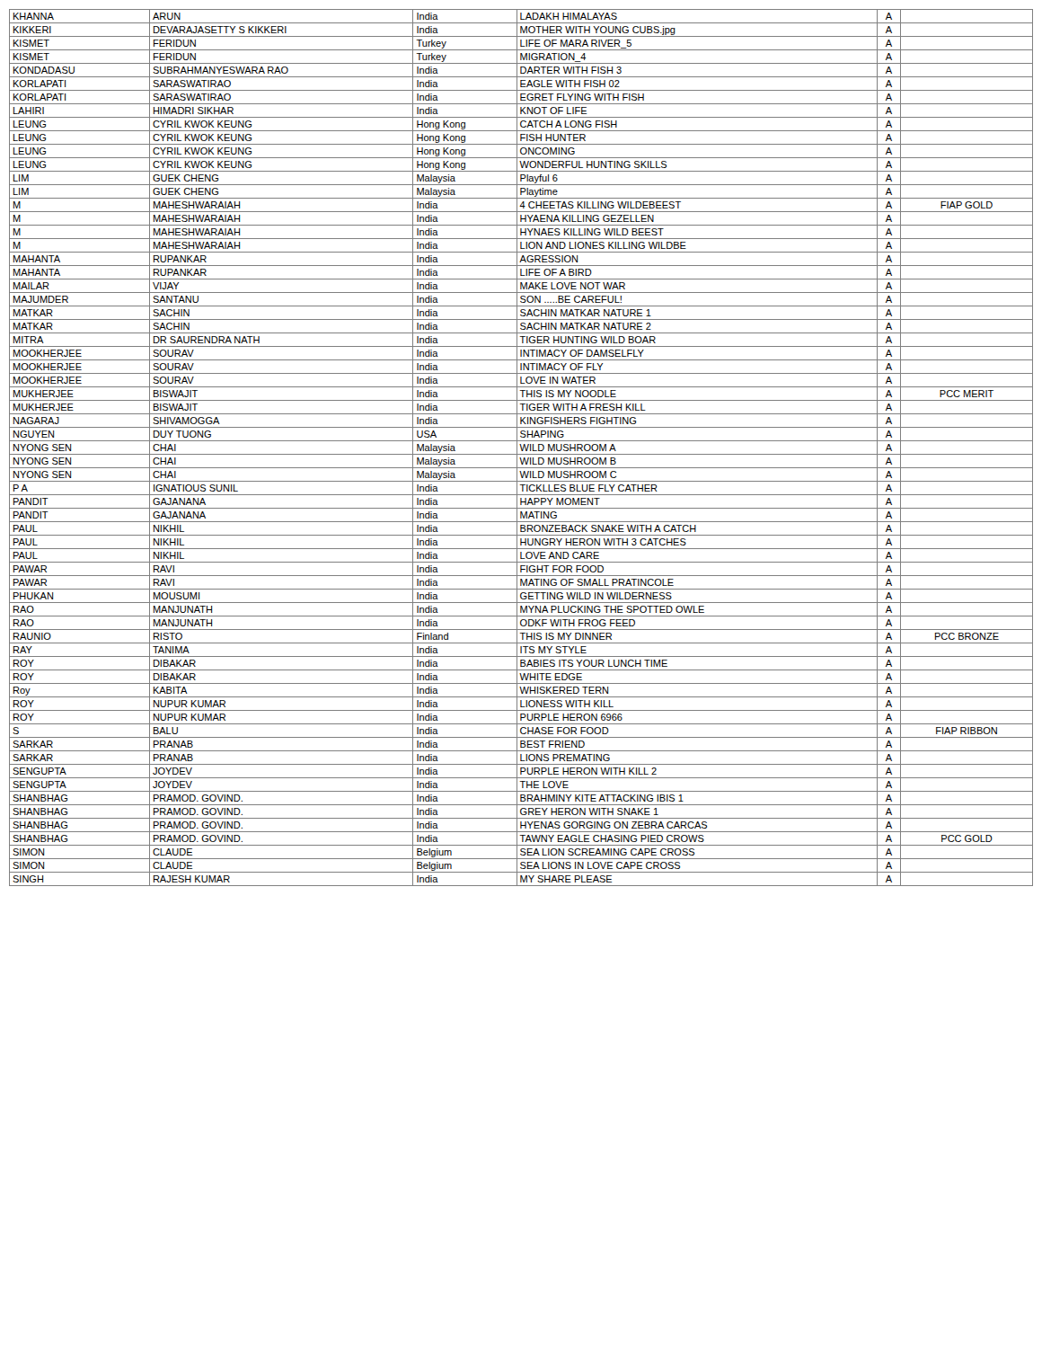| KHANNA | ARUN | India | LADAKH HIMALAYAS | A | |
| KIKKERI | DEVARAJASETTY S KIKKERI | India | MOTHER WITH YOUNG CUBS.jpg | A | |
| KISMET | FERIDUN | Turkey | LIFE OF MARA RIVER_5 | A | |
| KISMET | FERIDUN | Turkey | MIGRATION_4 | A | |
| KONDADASU | SUBRAHMANYESWARA RAO | India | DARTER WITH FISH 3 | A | |
| KORLAPATI | SARASWATIRAO | India | EAGLE WITH FISH 02 | A | |
| KORLAPATI | SARASWATIRAO | India | EGRET FLYING WITH FISH | A | |
| LAHIRI | HIMADRI SIKHAR | India | KNOT OF LIFE | A | |
| LEUNG | CYRIL KWOK KEUNG | Hong Kong | CATCH A LONG FISH | A | |
| LEUNG | CYRIL KWOK KEUNG | Hong Kong | FISH HUNTER | A | |
| LEUNG | CYRIL KWOK KEUNG | Hong Kong | ONCOMING | A | |
| LEUNG | CYRIL KWOK KEUNG | Hong Kong | WONDERFUL HUNTING SKILLS | A | |
| LIM | GUEK CHENG | Malaysia | Playful 6 | A | |
| LIM | GUEK CHENG | Malaysia | Playtime | A | |
| M | MAHESHWARAIAH | India | 4 CHEETAS KILLING WILDEBEEST | A | FIAP GOLD |
| M | MAHESHWARAIAH | India | HYAENA KILLING GEZELLEN | A | |
| M | MAHESHWARAIAH | India | HYNAES KILLING WILD BEEST | A | |
| M | MAHESHWARAIAH | India | LION AND LIONES KILLING WILDBE | A | |
| MAHANTA | RUPANKAR | India | AGRESSION | A | |
| MAHANTA | RUPANKAR | India | LIFE OF A BIRD | A | |
| MAILAR | VIJAY | India | MAKE LOVE NOT WAR | A | |
| MAJUMDER | SANTANU | India | SON .....BE CAREFUL! | A | |
| MATKAR | SACHIN | India | SACHIN MATKAR NATURE 1 | A | |
| MATKAR | SACHIN | India | SACHIN MATKAR NATURE 2 | A | |
| MITRA | DR SAURENDRA NATH | India | TIGER HUNTING WILD BOAR | A | |
| MOOKHERJEE | SOURAV | India | INTIMACY OF DAMSELFLY | A | |
| MOOKHERJEE | SOURAV | India | INTIMACY OF FLY | A | |
| MOOKHERJEE | SOURAV | India | LOVE IN WATER | A | |
| MUKHERJEE | BISWAJIT | India | THIS IS MY NOODLE | A | PCC MERIT |
| MUKHERJEE | BISWAJIT | India | TIGER WITH A FRESH KILL | A | |
| NAGARAJ | SHIVAMOGGA | India | KINGFISHERS FIGHTING | A | |
| NGUYEN | DUY TUONG | USA | SHAPING | A | |
| NYONG SEN | CHAI | Malaysia | WILD MUSHROOM A | A | |
| NYONG SEN | CHAI | Malaysia | WILD MUSHROOM B | A | |
| NYONG SEN | CHAI | Malaysia | WILD MUSHROOM C | A | |
| P A | IGNATIOUS SUNIL | India | TICKLLES BLUE FLY CATHER | A | |
| PANDIT | GAJANANA | India | HAPPY MOMENT | A | |
| PANDIT | GAJANANA | India | MATING | A | |
| PAUL | NIKHIL | India | BRONZEBACK SNAKE WITH A CATCH | A | |
| PAUL | NIKHIL | India | HUNGRY HERON WITH 3 CATCHES | A | |
| PAUL | NIKHIL | India | LOVE AND CARE | A | |
| PAWAR | RAVI | India | FIGHT FOR FOOD | A | |
| PAWAR | RAVI | India | MATING OF SMALL PRATINCOLE | A | |
| PHUKAN | MOUSUMI | India | GETTING WILD IN WILDERNESS | A | |
| RAO | MANJUNATH | India | MYNA PLUCKING THE SPOTTED OWLE | A | |
| RAO | MANJUNATH | India | ODKF WITH FROG FEED | A | |
| RAUNIO | RISTO | Finland | THIS IS MY DINNER | A | PCC BRONZE |
| RAY | TANIMA | India | ITS MY STYLE | A | |
| ROY | DIBAKAR | India | BABIES ITS YOUR LUNCH TIME | A | |
| ROY | DIBAKAR | India | WHITE EDGE | A | |
| Roy | KABITA | India | WHISKERED TERN | A | |
| ROY | NUPUR KUMAR | India | LIONESS WITH KILL | A | |
| ROY | NUPUR KUMAR | India | PURPLE HERON 6966 | A | |
| S | BALU | India | CHASE FOR FOOD | A | FIAP RIBBON |
| SARKAR | PRANAB | India | BEST FRIEND | A | |
| SARKAR | PRANAB | India | LIONS PREMATING | A | |
| SENGUPTA | JOYDEV | India | PURPLE HERON WITH KILL 2 | A | |
| SENGUPTA | JOYDEV | India | THE LOVE | A | |
| SHANBHAG | PRAMOD. GOVIND. | India | BRAHMINY KITE ATTACKING IBIS 1 | A | |
| SHANBHAG | PRAMOD. GOVIND. | India | GREY HERON WITH SNAKE 1 | A | |
| SHANBHAG | PRAMOD. GOVIND. | India | HYENAS GORGING ON ZEBRA CARCAS | A | |
| SHANBHAG | PRAMOD. GOVIND. | India | TAWNY EAGLE CHASING PIED CROWS | A | PCC GOLD |
| SIMON | CLAUDE | Belgium | SEA LION SCREAMING CAPE CROSS | A | |
| SIMON | CLAUDE | Belgium | SEA LIONS IN LOVE CAPE CROSS | A | |
| SINGH | RAJESH KUMAR | India | MY SHARE PLEASE | A | |